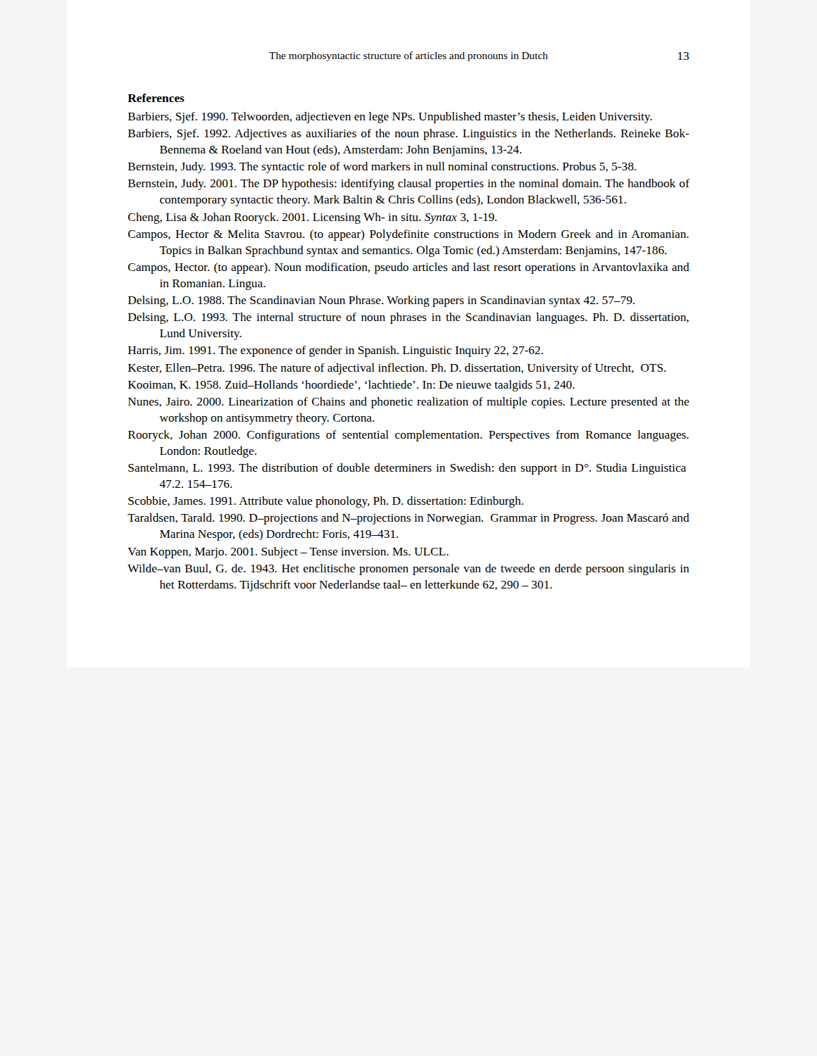The morphosyntactic structure of articles and pronouns in Dutch 13
References
Barbiers, Sjef. 1990. Telwoorden, adjectieven en lege NPs. Unpublished master’s thesis, Leiden University.
Barbiers, Sjef. 1992. Adjectives as auxiliaries of the noun phrase. Linguistics in the Netherlands. Reineke Bok-Bennema & Roeland van Hout (eds), Amsterdam: John Benjamins, 13-24.
Bernstein, Judy. 1993. The syntactic role of word markers in null nominal constructions. Probus 5, 5-38.
Bernstein, Judy. 2001. The DP hypothesis: identifying clausal properties in the nominal domain. The handbook of contemporary syntactic theory. Mark Baltin & Chris Collins (eds), London Blackwell, 536-561.
Cheng, Lisa & Johan Rooryck. 2001. Licensing Wh- in situ. Syntax 3, 1-19.
Campos, Hector & Melita Stavrou. (to appear) Polydefinite constructions in Modern Greek and in Aromanian. Topics in Balkan Sprachbund syntax and semantics. Olga Tomic (ed.) Amsterdam: Benjamins, 147-186.
Campos, Hector. (to appear). Noun modification, pseudo articles and last resort operations in Arvantovlaxika and in Romanian. Lingua.
Delsing, L.O. 1988. The Scandinavian Noun Phrase. Working papers in Scandinavian syntax 42. 57–79.
Delsing, L.O. 1993. The internal structure of noun phrases in the Scandinavian languages. Ph. D. dissertation, Lund University.
Harris, Jim. 1991. The exponence of gender in Spanish. Linguistic Inquiry 22, 27-62.
Kester, Ellen–Petra. 1996. The nature of adjectival inflection. Ph. D. dissertation, University of Utrecht, OTS.
Kooiman, K. 1958. Zuid–Hollands ‘hoordiede’, ‘lachtiede’. In: De nieuwe taalgids 51, 240.
Nunes, Jairo. 2000. Linearization of Chains and phonetic realization of multiple copies. Lecture presented at the workshop on antisymmetry theory. Cortona.
Rooryck, Johan 2000. Configurations of sentential complementation. Perspectives from Romance languages. London: Routledge.
Santelmann, L. 1993. The distribution of double determiners in Swedish: den support in D°. Studia Linguistica 47.2. 154–176.
Scobbie, James. 1991. Attribute value phonology, Ph. D. dissertation: Edinburgh.
Taraldsen, Tarald. 1990. D–projections and N–projections in Norwegian. Grammar in Progress. Joan Mascaró and Marina Nespor, (eds) Dordrecht: Foris, 419–431.
Van Koppen, Marjo. 2001. Subject – Tense inversion. Ms. ULCL.
Wilde–van Buul, G. de. 1943. Het enclitische pronomen personale van de tweede en derde persoon singularis in het Rotterdams. Tijdschrift voor Nederlandse taal– en letterkunde 62, 290 – 301.